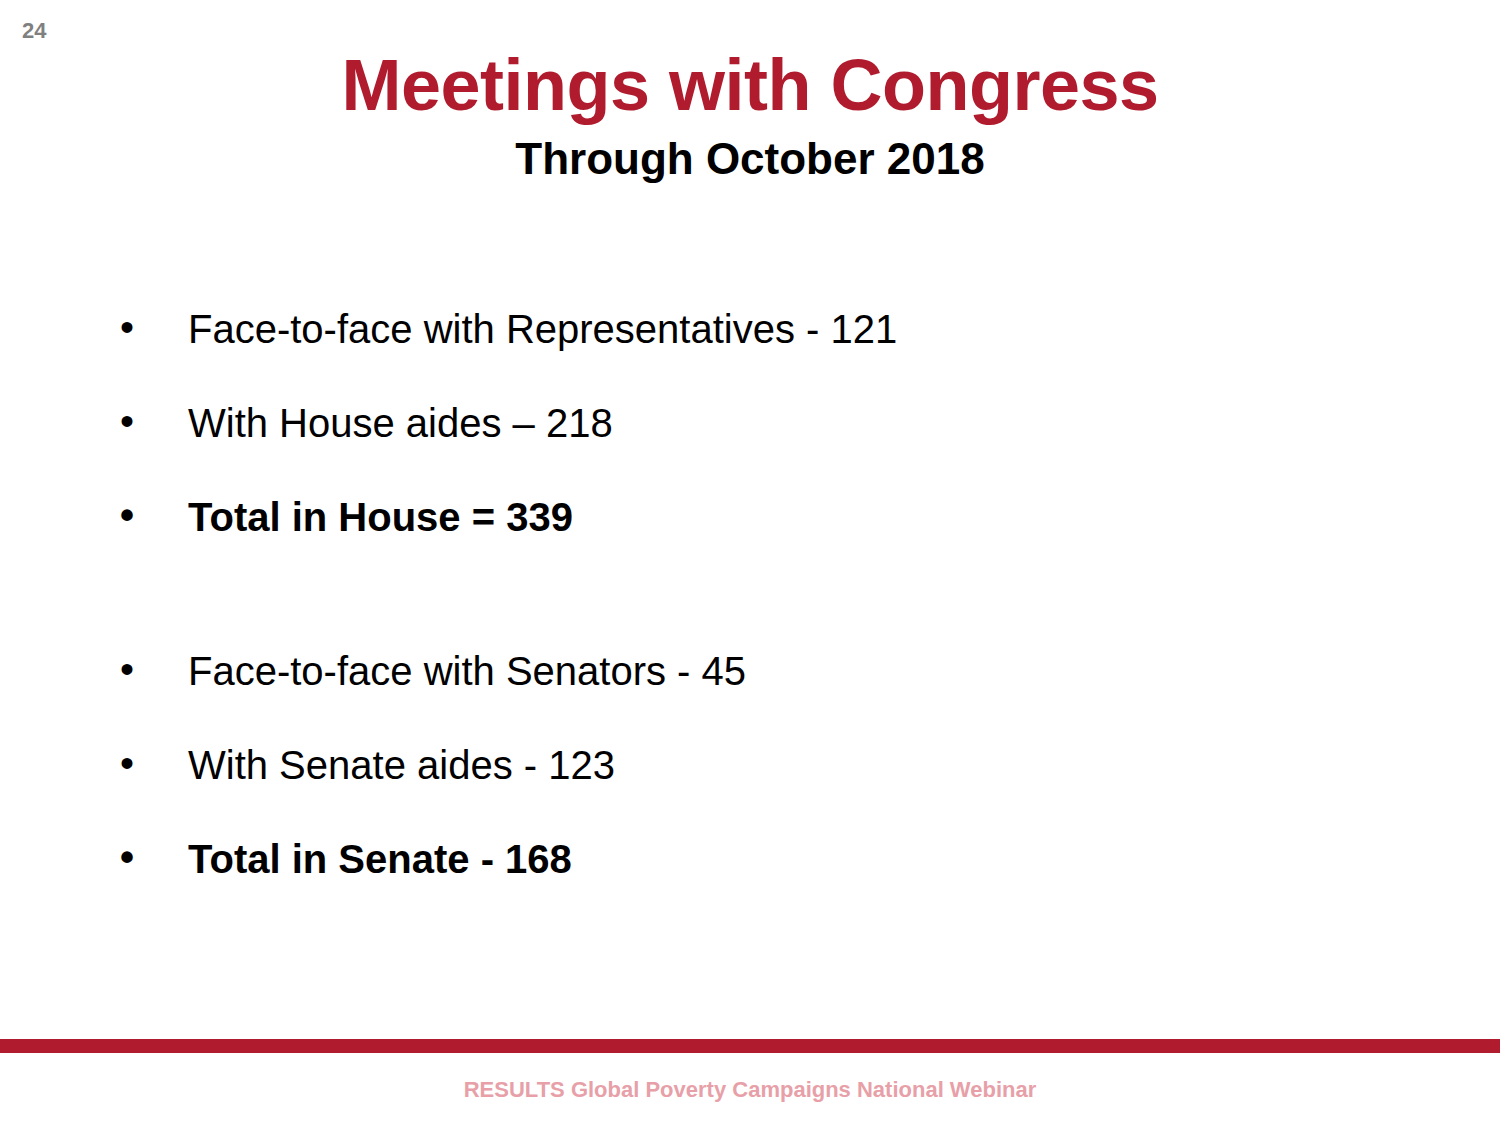24
Meetings with Congress
Through October 2018
Face-to-face with Representatives - 121
With House aides – 218
Total in House = 339
Face-to-face with Senators - 45
With Senate aides - 123
Total in Senate - 168
RESULTS Global Poverty Campaigns National Webinar